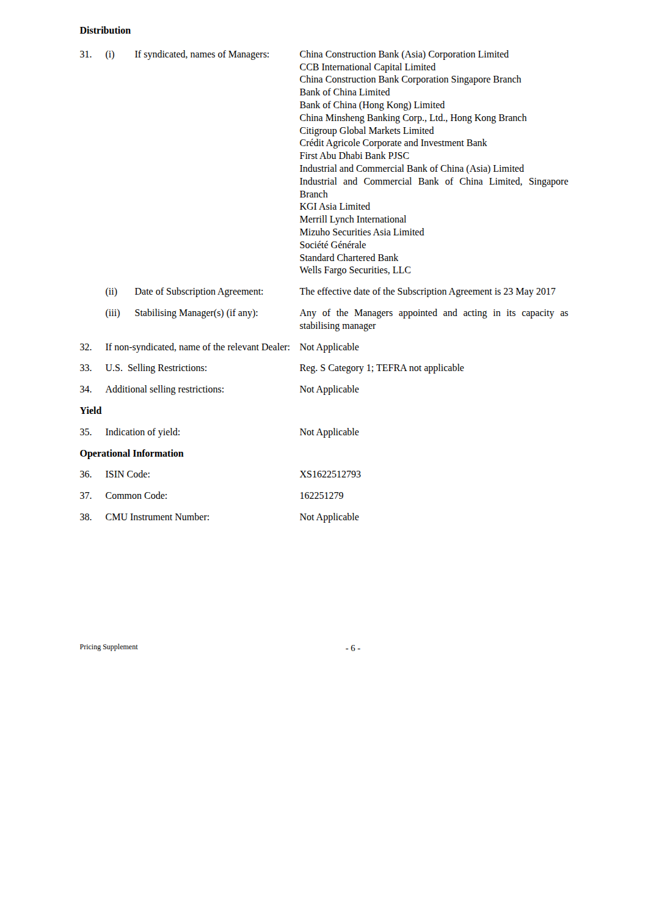Distribution
| 31. | (i) | If syndicated, names of Managers: | China Construction Bank (Asia) Corporation Limited CCB International Capital Limited China Construction Bank Corporation Singapore Branch Bank of China Limited Bank of China (Hong Kong) Limited China Minsheng Banking Corp., Ltd., Hong Kong Branch Citigroup Global Markets Limited Crédit Agricole Corporate and Investment Bank First Abu Dhabi Bank PJSC Industrial and Commercial Bank of China (Asia) Limited Industrial and Commercial Bank of China Limited, Singapore Branch KGI Asia Limited Merrill Lynch International Mizuho Securities Asia Limited Société Générale Standard Chartered Bank Wells Fargo Securities, LLC |
| | (ii) | Date of Subscription Agreement: | The effective date of the Subscription Agreement is 23 May 2017 |
| | (iii) | Stabilising Manager(s) (if any): | Any of the Managers appointed and acting in its capacity as stabilising manager |
| 32. | If non-syndicated, name of the relevant Dealer: | Not Applicable |
| 33. | U.S. Selling Restrictions: | Reg. S Category 1; TEFRA not applicable |
| 34. | Additional selling restrictions: | Not Applicable |
| Yield |
| 35. | Indication of yield: | Not Applicable |
| Operational Information |
| 36. | ISIN Code: | XS1622512793 |
| 37. | Common Code: | 162251279 |
| 38. | CMU Instrument Number: | Not Applicable |
Pricing Supplement
- 6 -